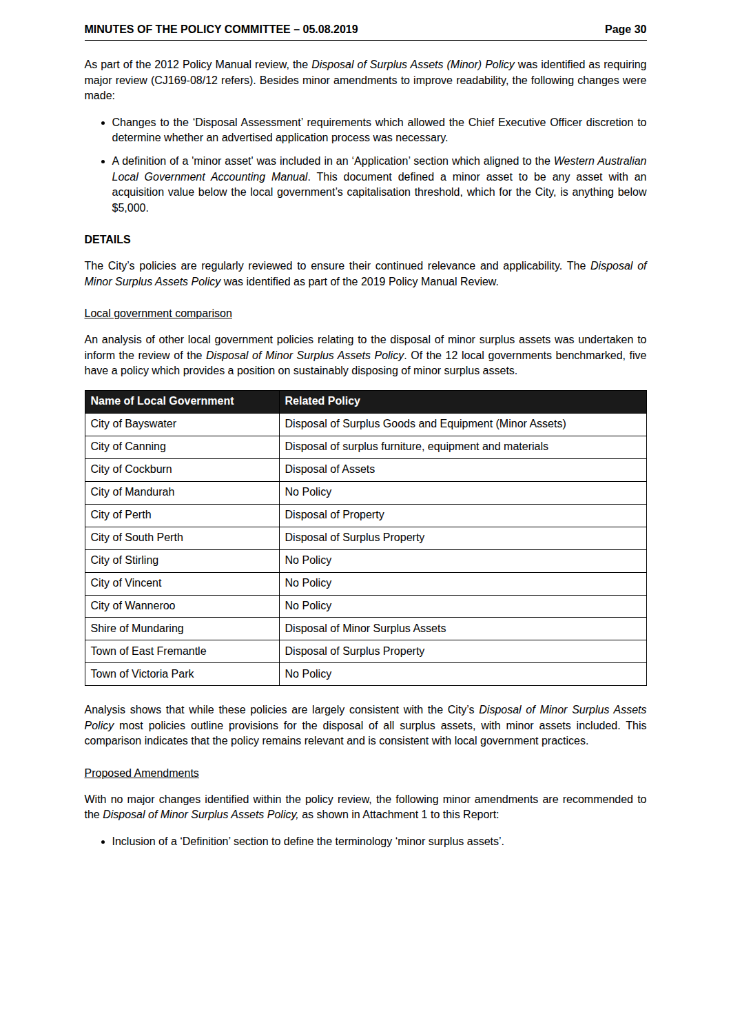Minutes of the Policy Committee – 05.08.2019 Page 30
As part of the 2012 Policy Manual review, the Disposal of Surplus Assets (Minor) Policy was identified as requiring major review (CJ169-08/12 refers). Besides minor amendments to improve readability, the following changes were made:
Changes to the ‘Disposal Assessment’ requirements which allowed the Chief Executive Officer discretion to determine whether an advertised application process was necessary.
A definition of a 'minor asset' was included in an ‘Application’ section which aligned to the Western Australian Local Government Accounting Manual. This document defined a minor asset to be any asset with an acquisition value below the local government’s capitalisation threshold, which for the City, is anything below $5,000.
Details
The City’s policies are regularly reviewed to ensure their continued relevance and applicability. The Disposal of Minor Surplus Assets Policy was identified as part of the 2019 Policy Manual Review.
Local government comparison
An analysis of other local government policies relating to the disposal of minor surplus assets was undertaken to inform the review of the Disposal of Minor Surplus Assets Policy. Of the 12 local governments benchmarked, five have a policy which provides a position on sustainably disposing of minor surplus assets.
| Name of Local Government | Related Policy |
| --- | --- |
| City of Bayswater | Disposal of Surplus Goods and Equipment (Minor Assets) |
| City of Canning | Disposal of surplus furniture, equipment and materials |
| City of Cockburn | Disposal of Assets |
| City of Mandurah | No Policy |
| City of Perth | Disposal of Property |
| City of South Perth | Disposal of Surplus Property |
| City of Stirling | No Policy |
| City of Vincent | No Policy |
| City of Wanneroo | No Policy |
| Shire of Mundaring | Disposal of Minor Surplus Assets |
| Town of East Fremantle | Disposal of Surplus Property |
| Town of Victoria Park | No Policy |
Analysis shows that while these policies are largely consistent with the City’s Disposal of Minor Surplus Assets Policy most policies outline provisions for the disposal of all surplus assets, with minor assets included. This comparison indicates that the policy remains relevant and is consistent with local government practices.
Proposed Amendments
With no major changes identified within the policy review, the following minor amendments are recommended to the Disposal of Minor Surplus Assets Policy, as shown in Attachment 1 to this Report:
Inclusion of a ‘Definition’ section to define the terminology ‘minor surplus assets’.